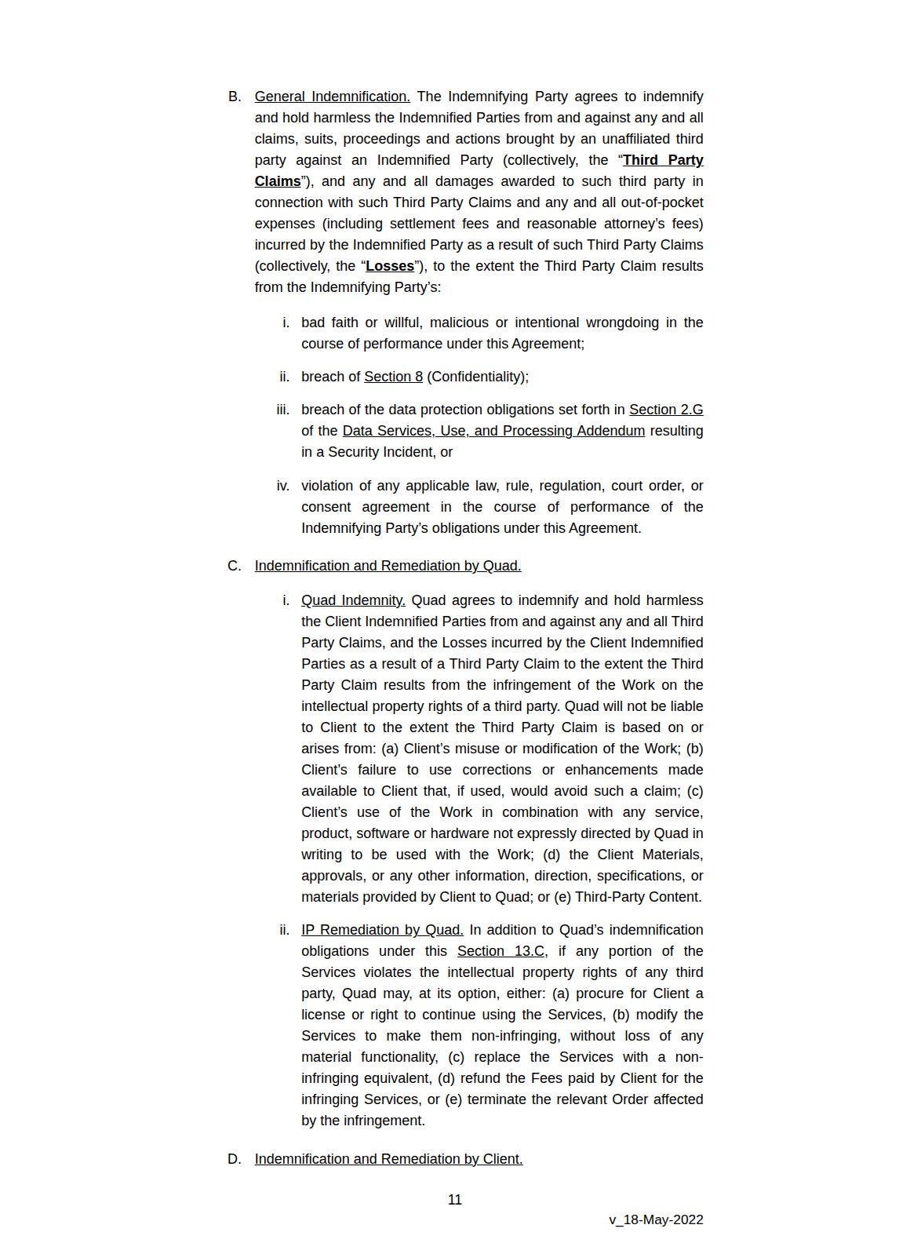General Indemnification. The Indemnifying Party agrees to indemnify and hold harmless the Indemnified Parties from and against any and all claims, suits, proceedings and actions brought by an unaffiliated third party against an Indemnified Party (collectively, the “Third Party Claims”), and any and all damages awarded to such third party in connection with such Third Party Claims and any and all out-of-pocket expenses (including settlement fees and reasonable attorney’s fees) incurred by the Indemnified Party as a result of such Third Party Claims (collectively, the “Losses”), to the extent the Third Party Claim results from the Indemnifying Party’s:
bad faith or willful, malicious or intentional wrongdoing in the course of performance under this Agreement;
breach of Section 8 (Confidentiality);
breach of the data protection obligations set forth in Section 2.G of the Data Services, Use, and Processing Addendum resulting in a Security Incident, or
violation of any applicable law, rule, regulation, court order, or consent agreement in the course of performance of the Indemnifying Party’s obligations under this Agreement.
Indemnification and Remediation by Quad.
Quad Indemnity. Quad agrees to indemnify and hold harmless the Client Indemnified Parties from and against any and all Third Party Claims, and the Losses incurred by the Client Indemnified Parties as a result of a Third Party Claim to the extent the Third Party Claim results from the infringement of the Work on the intellectual property rights of a third party. Quad will not be liable to Client to the extent the Third Party Claim is based on or arises from: (a) Client’s misuse or modification of the Work; (b) Client’s failure to use corrections or enhancements made available to Client that, if used, would avoid such a claim; (c) Client’s use of the Work in combination with any service, product, software or hardware not expressly directed by Quad in writing to be used with the Work; (d) the Client Materials, approvals, or any other information, direction, specifications, or materials provided by Client to Quad; or (e) Third-Party Content.
IP Remediation by Quad. In addition to Quad’s indemnification obligations under this Section 13.C, if any portion of the Services violates the intellectual property rights of any third party, Quad may, at its option, either: (a) procure for Client a license or right to continue using the Services, (b) modify the Services to make them non-infringing, without loss of any material functionality, (c) replace the Services with a non-infringing equivalent, (d) refund the Fees paid by Client for the infringing Services, or (e) terminate the relevant Order affected by the infringement.
Indemnification and Remediation by Client.
11 v_18-May-2022